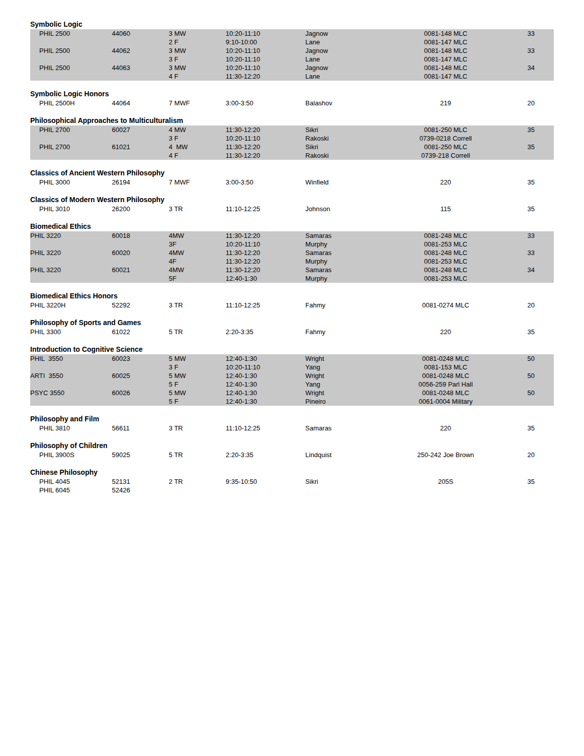Symbolic Logic
| PHIL 2500 | 44060 | 3 MW | 10:20-11:10 | Jagnow | 0081-148 MLC | 33 |
| | | 2 F | 9:10-10:00 | Lane | 0081-147 MLC | |
| PHIL 2500 | 44062 | 3 MW | 10:20-11:10 | Jagnow | 0081-148 MLC | 33 |
| | | 3 F | 10:20-11:10 | Lane | 0081-147 MLC | |
| PHIL 2500 | 44063 | 3 MW | 10:20-11:10 | Jagnow | 0081-148 MLC | 34 |
| | | 4 F | 11:30-12:20 | Lane | 0081-147 MLC | |
Symbolic Logic Honors
| PHIL 2500H | 44064 | 7 MWF | 3:00-3:50 | Balashov | 219 | 20 |
Philosophical Approaches to Multiculturalism
| PHIL 2700 | 60027 | 4 MW | 11:30-12:20 | Sikri | 0081-250 MLC | 35 |
| | | 3 F | 10:20-11:10 | Rakoski | 0739-0218 Correll | |
| PHIL 2700 | 61021 | 4 MW | 11:30-12:20 | Sikri | 0081-250 MLC | 35 |
| | | 4 F | 11:30-12:20 | Rakoski | 0739-218 Correll | |
Classics of Ancient Western Philosophy
| PHIL 3000 | 26194 | 7 MWF | 3:00-3:50 | Winfield | 220 | 35 |
Classics of Modern Western Philosophy
| PHIL 3010 | 26200 | 3 TR | 11:10-12:25 | Johnson | 115 | 35 |
Biomedical Ethics
| PHIL 3220 | 60018 | 4MW | 11:30-12:20 | Samaras | 0081-248 MLC | 33 |
| | | 3F | 10:20-11:10 | Murphy | 0081-253 MLC | |
| PHIL 3220 | 60020 | 4MW | 11:30-12:20 | Samaras | 0081-248 MLC | 33 |
| | | 4F | 11:30-12:20 | Murphy | 0081-253 MLC | |
| PHIL 3220 | 60021 | 4MW | 11:30-12:20 | Samaras | 0081-248 MLC | 34 |
| | | 5F | 12:40-1:30 | Murphy | 0081-253 MLC | |
Biomedical Ethics Honors
| PHIL 3220H | 52292 | 3 TR | 11:10-12:25 | Fahmy | 0081-0274 MLC | 20 |
Philosophy of Sports and Games
| PHIL 3300 | 61022 | 5 TR | 2:20-3:35 | Fahmy | 220 | 35 |
Introduction to Cognitive Science
| PHIL 3550 | 60023 | 5 MW | 12:40-1:30 | Wright | 0081-0248 MLC | 50 |
| | | 3 F | 10:20-11:10 | Yang | 0081-153 MLC | |
| ARTI 3550 | 60025 | 5 MW | 12:40-1:30 | Wright | 0081-0248 MLC | 50 |
| | | 5 F | 12:40-1:30 | Yang | 0056-259 Parl Hall | |
| PSYC 3550 | 60026 | 5 MW | 12:40-1:30 | Wright | 0081-0248 MLC | 50 |
| | | 5 F | 12:40-1:30 | Pineiro | 0061-0004 Military | |
Philosophy and Film
| PHIL 3810 | 56611 | 3 TR | 11:10-12:25 | Samaras | 220 | 35 |
Philosophy of Children
| PHIL 3900S | 59025 | 5 TR | 2:20-3:35 | Lindquist | 250-242 Joe Brown | 20 |
Chinese Philosophy
| PHIL 4045 | 52131 | 2 TR | 9:35-10:50 | Sikri | 205S | 35 |
| PHIL 6045 | 52426 | | | | | |